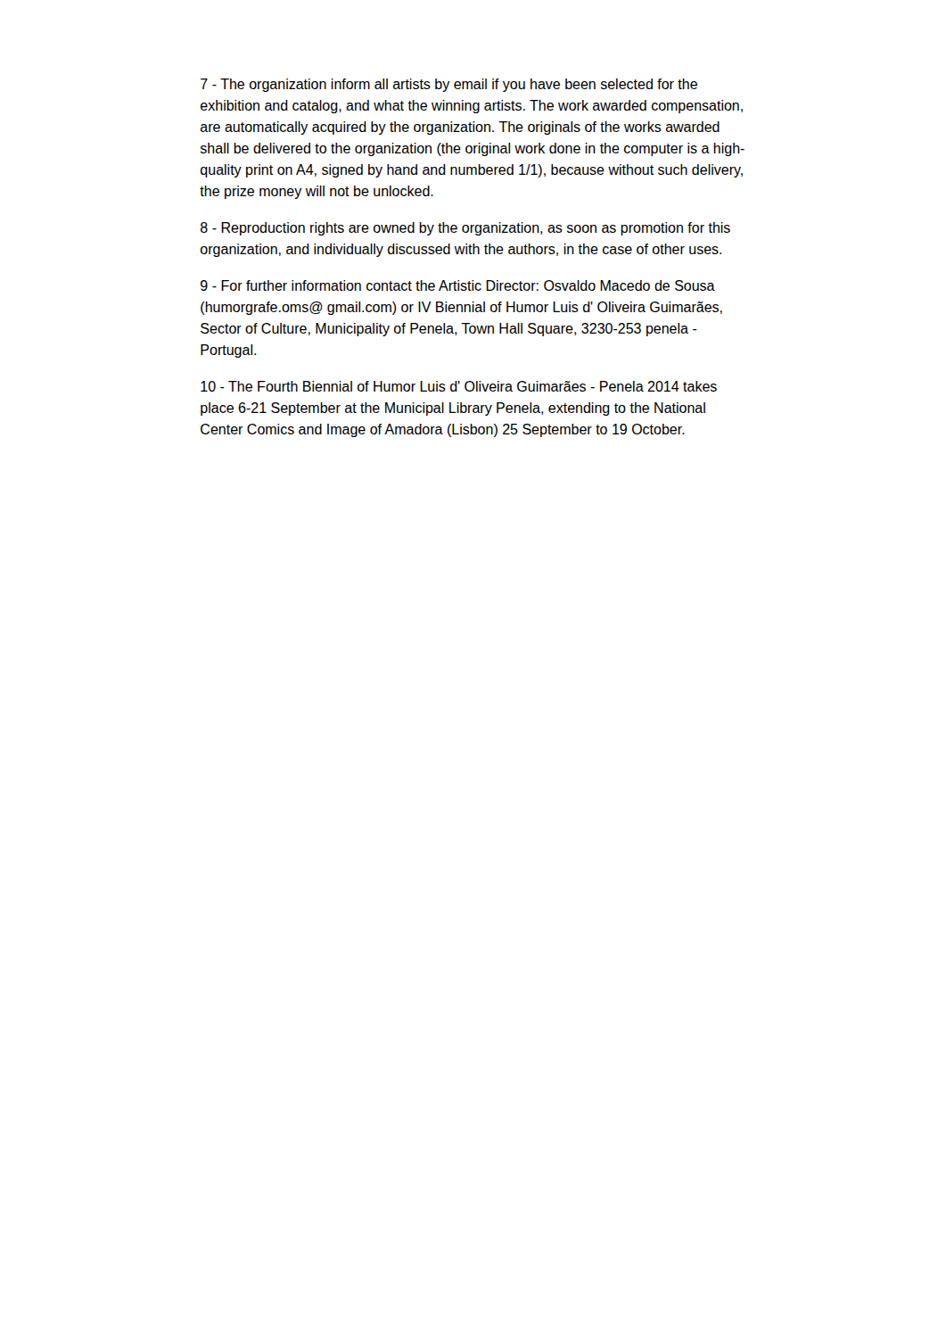7 - The organization inform all artists by email if you have been selected for the exhibition and catalog, and what the winning artists. The work awarded compensation, are automatically acquired by the organization. The originals of the works awarded shall be delivered to the organization (the original work done in the computer is a high-quality print on A4, signed by hand and numbered 1/1), because without such delivery, the prize money will not be unlocked.
8 - Reproduction rights are owned by the organization, as soon as promotion for this organization, and individually discussed with the authors, in the case of other uses.
9 - For further information contact the Artistic Director: Osvaldo Macedo de Sousa (humorgrafe.oms@ gmail.com) or IV Biennial of Humor Luis d' Oliveira Guimarães, Sector of Culture, Municipality of Penela, Town Hall Square, 3230-253 penela - Portugal.
10 - The Fourth Biennial of Humor Luis d' Oliveira Guimarães - Penela 2014 takes place 6-21 September at the Municipal Library Penela, extending to the National Center Comics and Image of Amadora (Lisbon) 25 September to 19 October.